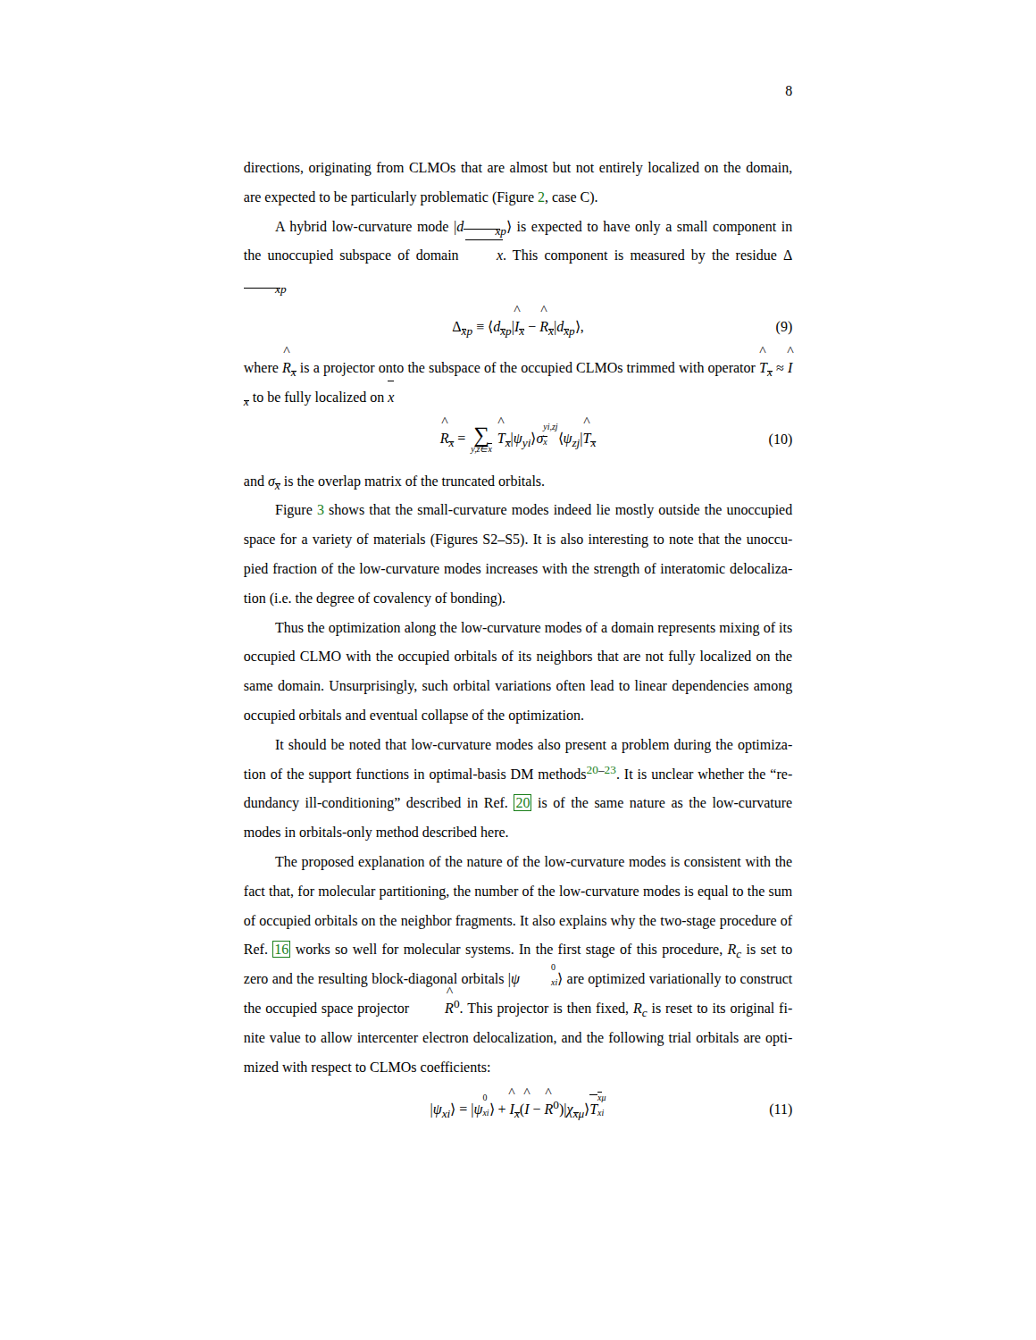8
directions, originating from CLMOs that are almost but not entirely localized on the domain, are expected to be particularly problematic (Figure 2, case C).
A hybrid low-curvature mode |dxp⟩ is expected to have only a small component in the unoccupied subspace of domain x. This component is measured by the residue Δxp
Δxp ≡ ⟨dxp|Ix − Rx|dxp⟩,
(9)
where Rx is a projector onto the subspace of the occupied CLMOs trimmed with operator Tx ≈ Ix to be fully localized on x
Rx = ∑y,z∈x Tx|ψyi⟩σyi,zj x⟨ψzj|Tx
(10)
and σx is the overlap matrix of the truncated orbitals.
Figure 3 shows that the small-curvature modes indeed lie mostly outside the unoccupied space for a variety of materials (Figures S2–S5). It is also interesting to note that the unoccupied fraction of the low-curvature modes increases with the strength of interatomic delocalization (i.e. the degree of covalency of bonding).
Thus the optimization along the low-curvature modes of a domain represents mixing of its occupied CLMO with the occupied orbitals of its neighbors that are not fully localized on the same domain. Unsurprisingly, such orbital variations often lead to linear dependencies among occupied orbitals and eventual collapse of the optimization.
It should be noted that low-curvature modes also present a problem during the optimization of the support functions in optimal-basis DM methods20–23. It is unclear whether the “redundancy ill-conditioning” described in Ref. 20 is of the same nature as the low-curvature modes in orbitals-only method described here.
The proposed explanation of the nature of the low-curvature modes is consistent with the fact that, for molecular partitioning, the number of the low-curvature modes is equal to the sum of occupied orbitals on the neighbor fragments. It also explains why the two-stage procedure of Ref. 16 works so well for molecular systems. In the first stage of this procedure, Rc is set to zero and the resulting block-diagonal orbitals |ψ 0 xi⟩ are optimized variationally to construct the occupied space projector R0. This projector is then fixed, Rc is reset to its original finite value to allow intercenter electron delocalization, and the following trial orbitals are optimized with respect to CLMOs coefficients:
|ψxi⟩ = |ψ 0 xi⟩ + Ix(I − R0)|χxμ⟩Txμ xi
(11)